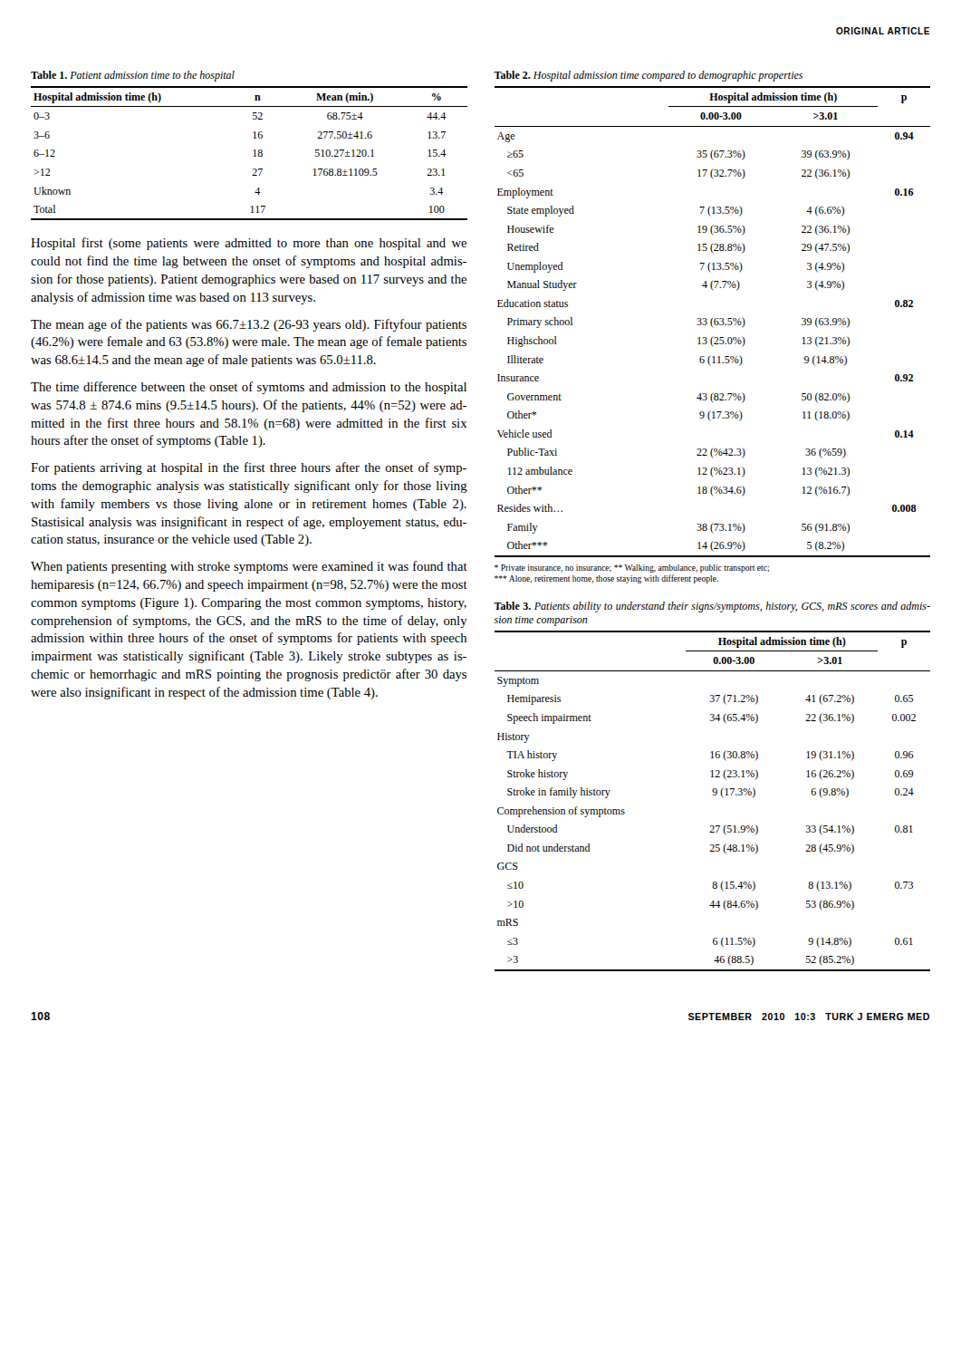ORIGINAL ARTICLE
Table 1. Patient admission time to the hospital
| Hospital admission time (h) | n | Mean (min.) | % |
| --- | --- | --- | --- |
| 0–3 | 52 | 68.75±4 | 44.4 |
| 3–6 | 16 | 277.50±41.6 | 13.7 |
| 6–12 | 18 | 510.27±120.1 | 15.4 |
| >12 | 27 | 1768.8±1109.5 | 23.1 |
| Uknown | 4 | | 3.4 |
| Total | 117 | | 100 |
Hospital first (some patients were admitted to more than one hospital and we could not find the time lag between the onset of symptoms and hospital admission for those patients). Patient demographics were based on 117 surveys and the analysis of admission time was based on 113 surveys.
The mean age of the patients was 66.7±13.2 (26-93 years old). Fiftyfour patients (46.2%) were female and 63 (53.8%) were male. The mean age of female patients was 68.6±14.5 and the mean age of male patients was 65.0±11.8.
The time difference between the onset of symtoms and admission to the hospital was 574.8 ± 874.6 mins (9.5±14.5 hours). Of the patients, 44% (n=52) were admitted in the first three hours and 58.1% (n=68) were admitted in the first six hours after the onset of symptoms (Table 1).
For patients arriving at hospital in the first three hours after the onset of symptoms the demographic analysis was statistically significant only for those living with family members vs those living alone or in retirement homes (Table 2). Stastisical analysis was insignificant in respect of age, employement status, education status, insurance or the vehicle used (Table 2).
When patients presenting with stroke symptoms were examined it was found that hemiparesis (n=124, 66.7%) and speech impairment (n=98, 52.7%) were the most common symptoms (Figure 1). Comparing the most common symptoms, history, comprehension of symptoms, the GCS, and the mRS to the time of delay, only admission within three hours of the onset of symptoms for patients with speech impairment was statistically significant (Table 3). Likely stroke subtypes as ischemic or hemorrhagic and mRS pointing the prognosis predictör after 30 days were also insignificant in respect of the admission time (Table 4).
Table 2. Hospital admission time compared to demographic properties
| | Hospital admission time (h) | p |
| --- | --- | --- |
| | 0.00-3.00 | >3.01 | |
| Age | | | 0.94 |
| ≥65 | 35 (67.3%) | 39 (63.9%) | |
| <65 | 17 (32.7%) | 22 (36.1%) | |
| Employment | | | 0.16 |
| State employed | 7 (13.5%) | 4 (6.6%) | |
| Housewife | 19 (36.5%) | 22 (36.1%) | |
| Retired | 15 (28.8%) | 29 (47.5%) | |
| Unemployed | 7 (13.5%) | 3 (4.9%) | |
| Manual Studyer | 4 (7.7%) | 3 (4.9%) | |
| Education status | | | 0.82 |
| Primary school | 33 (63.5%) | 39 (63.9%) | |
| Highschool | 13 (25.0%) | 13 (21.3%) | |
| Illiterate | 6 (11.5%) | 9 (14.8%) | |
| Insurance | | | 0.92 |
| Government | 43 (82.7%) | 50 (82.0%) | |
| Other* | 9 (17.3%) | 11 (18.0%) | |
| Vehicle used | | | 0.14 |
| Public-Taxi | 22 (%42.3) | 36 (%59) | |
| 112 ambulance | 12 (%23.1) | 13 (%21.3) | |
| Other** | 18 (%34.6) | 12 (%16.7) | |
| Resides with… | | | 0.008 |
| Family | 38 (73.1%) | 56 (91.8%) | |
| Other*** | 14 (26.9%) | 5 (8.2%) | |
* Private insurance, no insurance; ** Walking, ambulance, public transport etc;
*** Alone, retirement home, those staying with different people.
Table 3. Patients ability to understand their signs/symptoms, history, GCS, mRS scores and admission time comparison
| | Hospital admission time (h) | p |
| --- | --- | --- |
| | 0.00-3.00 | >3.01 | |
| Symptom | | | |
| Hemiparesis | 37 (71.2%) | 41 (67.2%) | 0.65 |
| Speech impairment | 34 (65.4%) | 22 (36.1%) | 0.002 |
| History | | | |
| TIA history | 16 (30.8%) | 19 (31.1%) | 0.96 |
| Stroke history | 12 (23.1%) | 16 (26.2%) | 0.69 |
| Stroke in family history | 9 (17.3%) | 6 (9.8%) | 0.24 |
| Comprehension of symptoms | | | |
| Understood | 27 (51.9%) | 33 (54.1%) | 0.81 |
| Did not understand | 25 (48.1%) | 28 (45.9%) | |
| GCS | | | |
| ≤10 | 8 (15.4%) | 8 (13.1%) | 0.73 |
| >10 | 44 (84.6%) | 53 (86.9%) | |
| mRS | | | |
| ≤3 | 6 (11.5%) | 9 (14.8%) | 0.61 |
| >3 | 46 (88.5) | 52 (85.2%) | |
108 SEPTEMBER 2010 10:3 TURK J EMERG MED